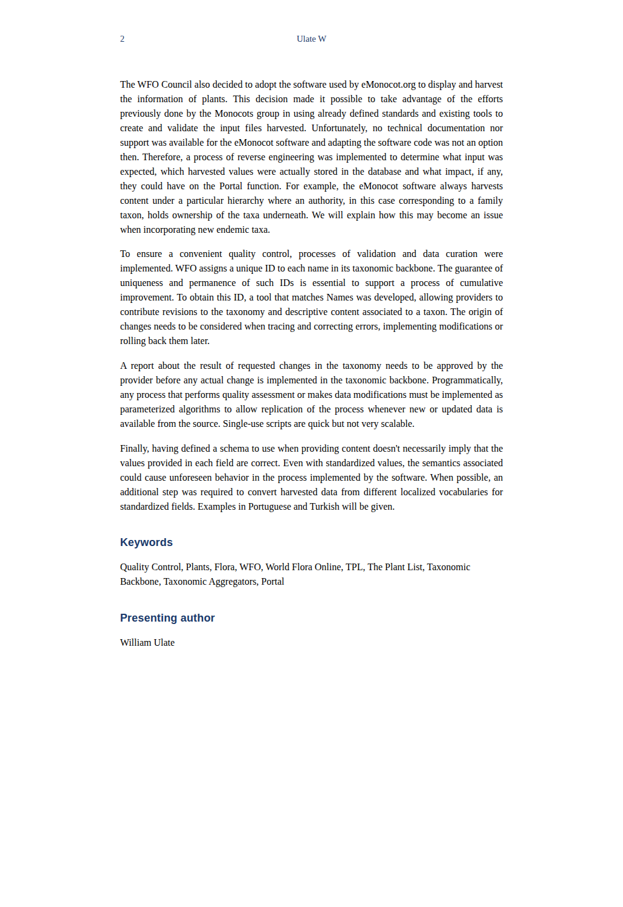2 Ulate W
The WFO Council also decided to adopt the software used by eMonocot.org to display and harvest the information of plants. This decision made it possible to take advantage of the efforts previously done by the Monocots group in using already defined standards and existing tools to create and validate the input files harvested. Unfortunately, no technical documentation nor support was available for the eMonocot software and adapting the software code was not an option then. Therefore, a process of reverse engineering was implemented to determine what input was expected, which harvested values were actually stored in the database and what impact, if any, they could have on the Portal function. For example, the eMonocot software always harvests content under a particular hierarchy where an authority, in this case corresponding to a family taxon, holds ownership of the taxa underneath. We will explain how this may become an issue when incorporating new endemic taxa.
To ensure a convenient quality control, processes of validation and data curation were implemented. WFO assigns a unique ID to each name in its taxonomic backbone. The guarantee of uniqueness and permanence of such IDs is essential to support a process of cumulative improvement. To obtain this ID, a tool that matches Names was developed, allowing providers to contribute revisions to the taxonomy and descriptive content associated to a taxon. The origin of changes needs to be considered when tracing and correcting errors, implementing modifications or rolling back them later.
A report about the result of requested changes in the taxonomy needs to be approved by the provider before any actual change is implemented in the taxonomic backbone. Programmatically, any process that performs quality assessment or makes data modifications must be implemented as parameterized algorithms to allow replication of the process whenever new or updated data is available from the source. Single-use scripts are quick but not very scalable.
Finally, having defined a schema to use when providing content doesn't necessarily imply that the values provided in each field are correct. Even with standardized values, the semantics associated could cause unforeseen behavior in the process implemented by the software. When possible, an additional step was required to convert harvested data from different localized vocabularies for standardized fields. Examples in Portuguese and Turkish will be given.
Keywords
Quality Control, Plants, Flora, WFO, World Flora Online, TPL, The Plant List, Taxonomic Backbone, Taxonomic Aggregators, Portal
Presenting author
William Ulate